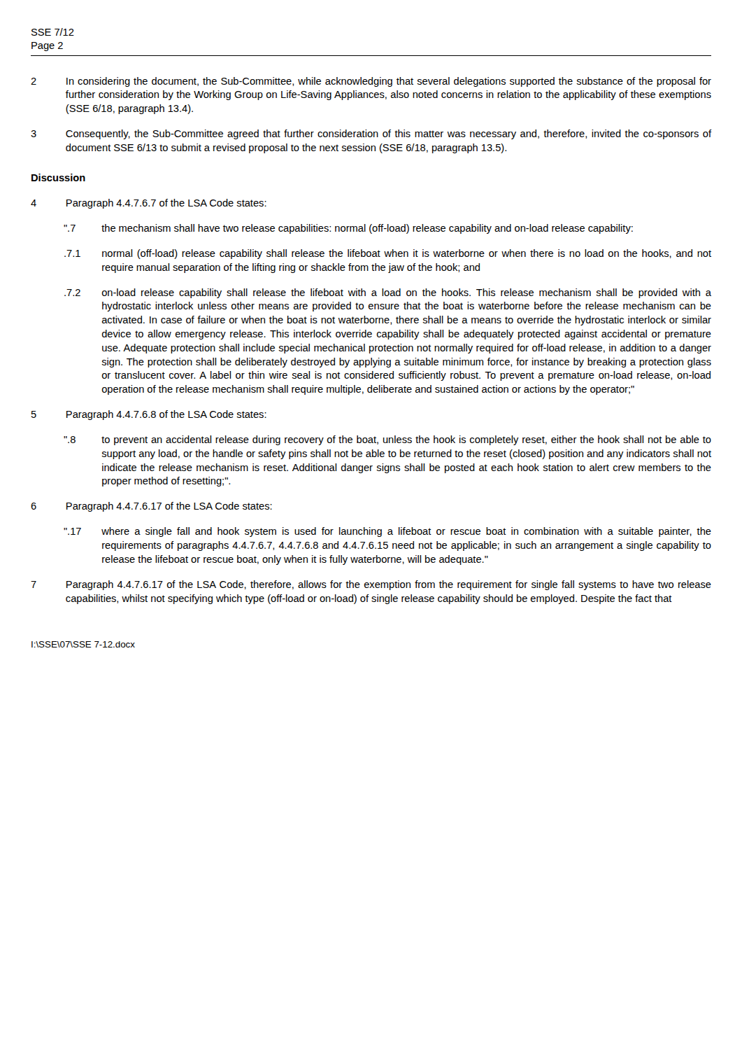SSE 7/12
Page 2
2
In considering the document, the Sub-Committee, while acknowledging that several delegations supported the substance of the proposal for further consideration by the Working Group on Life-Saving Appliances, also noted concerns in relation to the applicability of these exemptions (SSE 6/18, paragraph 13.4).
3
Consequently, the Sub-Committee agreed that further consideration of this matter was necessary and, therefore, invited the co-sponsors of document SSE 6/13 to submit a revised proposal to the next session (SSE 6/18, paragraph 13.5).
Discussion
4
Paragraph 4.4.7.6.7 of the LSA Code states:
".7
the mechanism shall have two release capabilities: normal (off-load) release capability and on-load release capability:
.7.1
normal (off-load) release capability shall release the lifeboat when it is waterborne or when there is no load on the hooks, and not require manual separation of the lifting ring or shackle from the jaw of the hook; and
.7.2
on-load release capability shall release the lifeboat with a load on the hooks. This release mechanism shall be provided with a hydrostatic interlock unless other means are provided to ensure that the boat is waterborne before the release mechanism can be activated. In case of failure or when the boat is not waterborne, there shall be a means to override the hydrostatic interlock or similar device to allow emergency release. This interlock override capability shall be adequately protected against accidental or premature use. Adequate protection shall include special mechanical protection not normally required for off-load release, in addition to a danger sign. The protection shall be deliberately destroyed by applying a suitable minimum force, for instance by breaking a protection glass or translucent cover. A label or thin wire seal is not considered sufficiently robust. To prevent a premature on-load release, on-load operation of the release mechanism shall require multiple, deliberate and sustained action or actions by the operator;"
5
Paragraph 4.4.7.6.8 of the LSA Code states:
".8
to prevent an accidental release during recovery of the boat, unless the hook is completely reset, either the hook shall not be able to support any load, or the handle or safety pins shall not be able to be returned to the reset (closed) position and any indicators shall not indicate the release mechanism is reset. Additional danger signs shall be posted at each hook station to alert crew members to the proper method of resetting;".
6
Paragraph 4.4.7.6.17 of the LSA Code states:
".17
where a single fall and hook system is used for launching a lifeboat or rescue boat in combination with a suitable painter, the requirements of paragraphs 4.4.7.6.7, 4.4.7.6.8 and 4.4.7.6.15 need not be applicable; in such an arrangement a single capability to release the lifeboat or rescue boat, only when it is fully waterborne, will be adequate."
7
Paragraph 4.4.7.6.17 of the LSA Code, therefore, allows for the exemption from the requirement for single fall systems to have two release capabilities, whilst not specifying which type (off-load or on-load) of single release capability should be employed. Despite the fact that
I:\SSE\07\SSE 7-12.docx